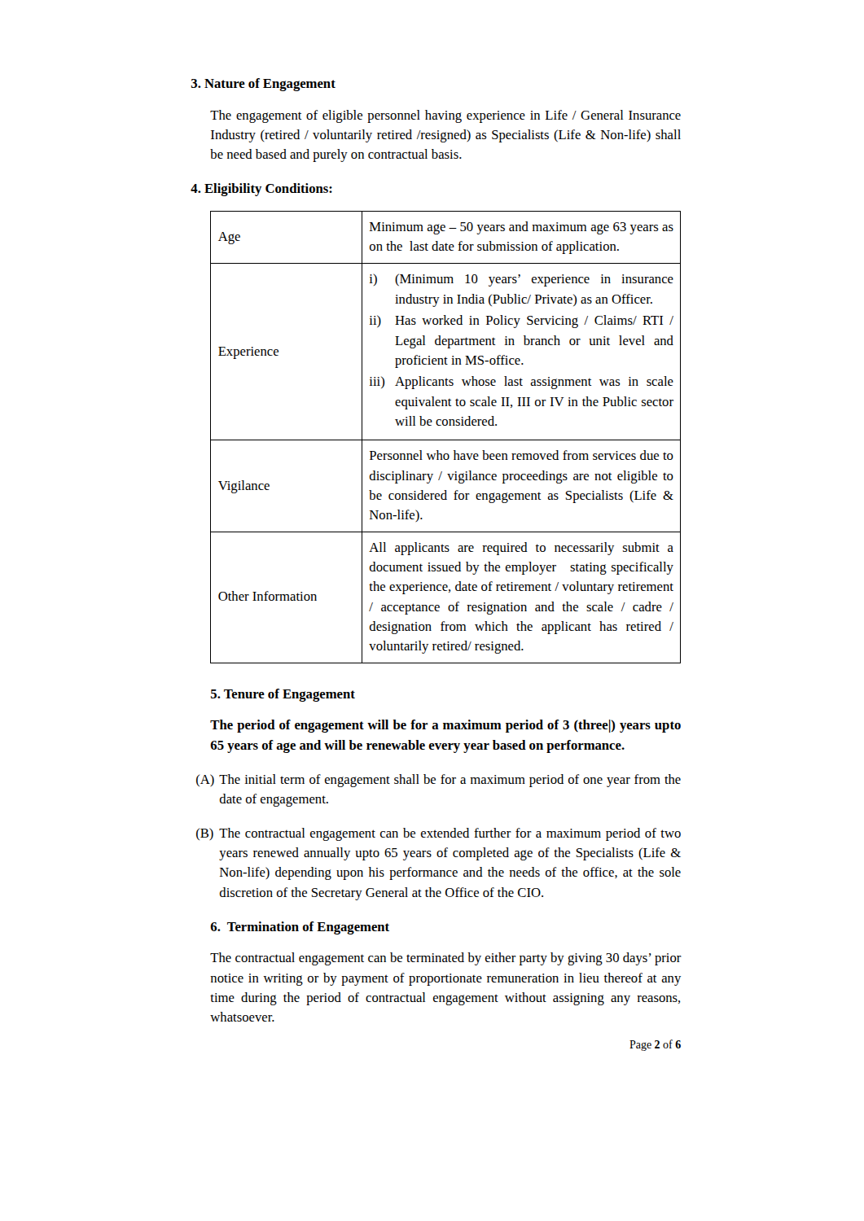3. Nature of Engagement
The engagement of eligible personnel having experience in Life / General Insurance Industry (retired / voluntarily retired /resigned) as Specialists (Life & Non-life) shall be need based and purely on contractual basis.
4. Eligibility Conditions:
| Age | Minimum age – 50 years and maximum age 63 years as on the last date for submission of application. |
| Experience | i) (Minimum 10 years’ experience in insurance industry in India (Public/ Private) as an Officer. ii) Has worked in Policy Servicing / Claims/ RTI / Legal department in branch or unit level and proficient in MS-office. iii) Applicants whose last assignment was in scale equivalent to scale II, III or IV in the Public sector will be considered. |
| Vigilance | Personnel who have been removed from services due to disciplinary / vigilance proceedings are not eligible to be considered for engagement as Specialists (Life & Non-life). |
| Other Information | All applicants are required to necessarily submit a document issued by the employer stating specifically the experience, date of retirement / voluntary retirement / acceptance of resignation and the scale / cadre / designation from which the applicant has retired / voluntarily retired/ resigned. |
5. Tenure of Engagement
The period of engagement will be for a maximum period of 3 (three|) years upto 65 years of age and will be renewable every year based on performance.
(A) The initial term of engagement shall be for a maximum period of one year from the date of engagement.
(B) The contractual engagement can be extended further for a maximum period of two years renewed annually upto 65 years of completed age of the Specialists (Life & Non-life) depending upon his performance and the needs of the office, at the sole discretion of the Secretary General at the Office of the CIO.
6. Termination of Engagement
The contractual engagement can be terminated by either party by giving 30 days’ prior notice in writing or by payment of proportionate remuneration in lieu thereof at any time during the period of contractual engagement without assigning any reasons, whatsoever.
Page 2 of 6